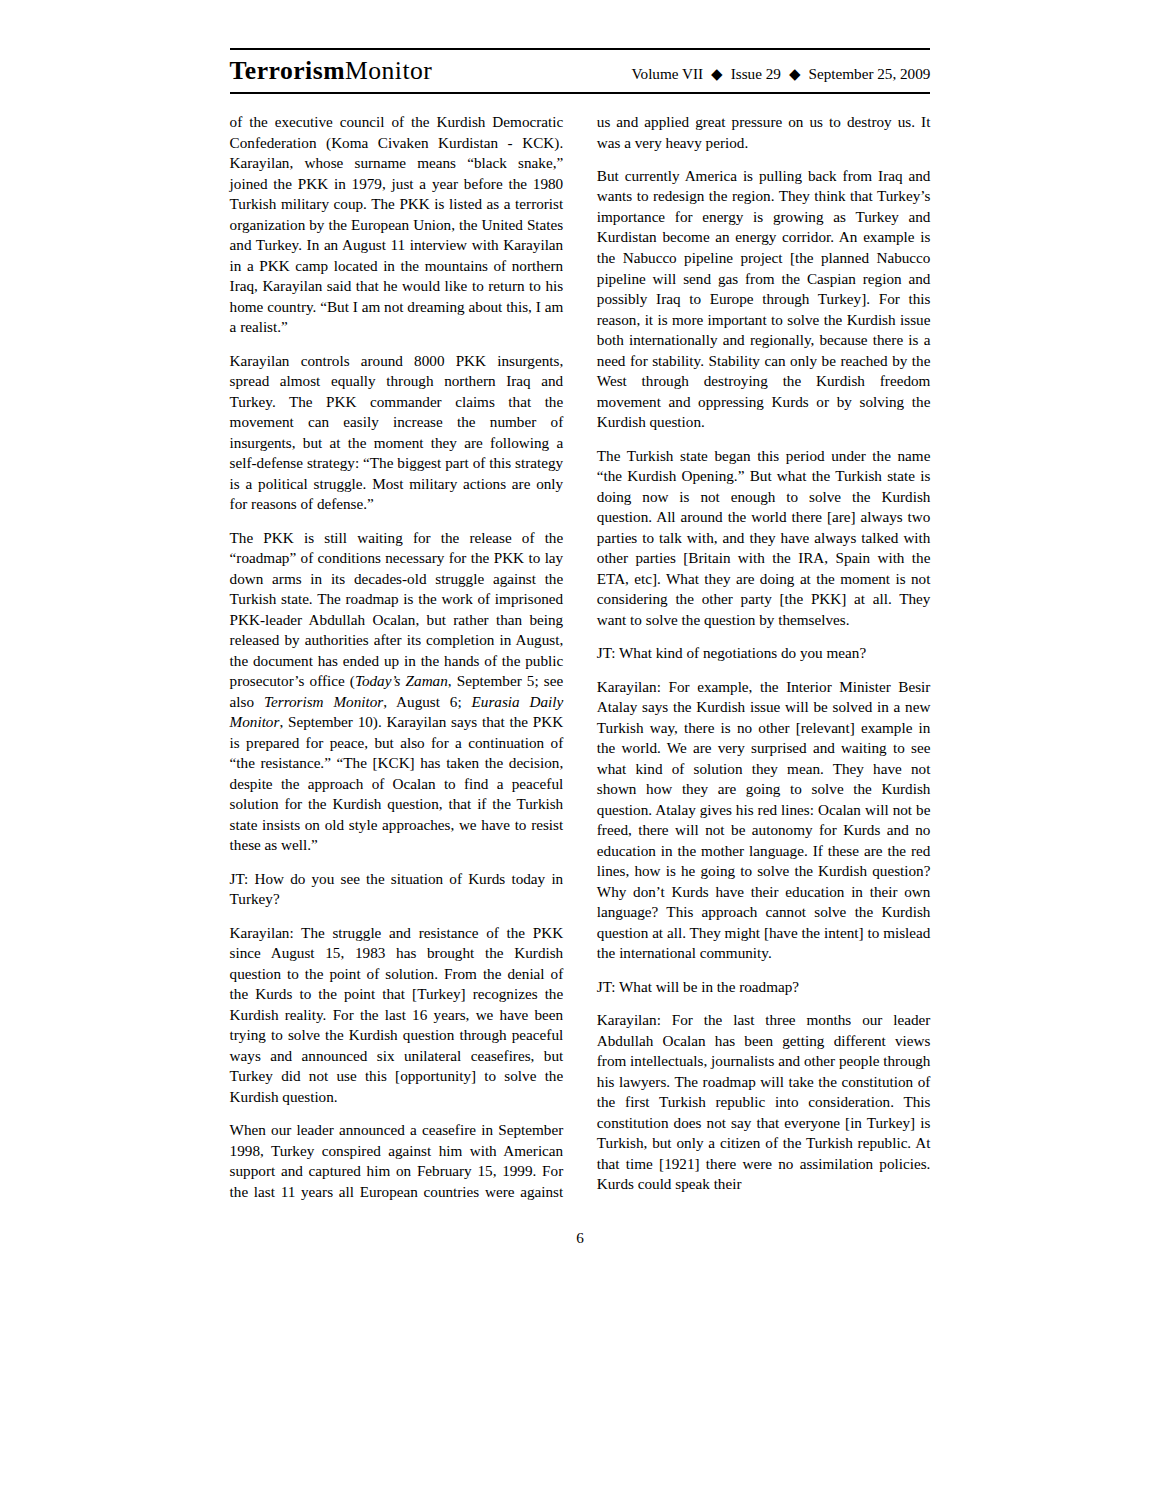Terrorism Monitor
Volume VII ◆ Issue 29 ◆ September 25, 2009
of the executive council of the Kurdish Democratic Confederation (Koma Civaken Kurdistan - KCK). Karayilan, whose surname means “black snake,” joined the PKK in 1979, just a year before the 1980 Turkish military coup. The PKK is listed as a terrorist organization by the European Union, the United States and Turkey. In an August 11 interview with Karayilan in a PKK camp located in the mountains of northern Iraq, Karayilan said that he would like to return to his home country. “But I am not dreaming about this, I am a realist.”
Karayilan controls around 8000 PKK insurgents, spread almost equally through northern Iraq and Turkey. The PKK commander claims that the movement can easily increase the number of insurgents, but at the moment they are following a self-defense strategy: “The biggest part of this strategy is a political struggle. Most military actions are only for reasons of defense.”
The PKK is still waiting for the release of the “roadmap” of conditions necessary for the PKK to lay down arms in its decades-old struggle against the Turkish state. The roadmap is the work of imprisoned PKK-leader Abdullah Ocalan, but rather than being released by authorities after its completion in August, the document has ended up in the hands of the public prosecutor’s office (Today’s Zaman, September 5; see also Terrorism Monitor, August 6; Eurasia Daily Monitor, September 10). Karayilan says that the PKK is prepared for peace, but also for a continuation of “the resistance.” “The [KCK] has taken the decision, despite the approach of Ocalan to find a peaceful solution for the Kurdish question, that if the Turkish state insists on old style approaches, we have to resist these as well.”
JT: How do you see the situation of Kurds today in Turkey?
Karayilan: The struggle and resistance of the PKK since August 15, 1983 has brought the Kurdish question to the point of solution. From the denial of the Kurds to the point that [Turkey] recognizes the Kurdish reality. For the last 16 years, we have been trying to solve the Kurdish question through peaceful ways and announced six unilateral ceasefires, but Turkey did not use this [opportunity] to solve the Kurdish question.
When our leader announced a ceasefire in September 1998, Turkey conspired against him with American support and captured him on February 15, 1999. For the last 11 years all European countries were against us and applied great pressure on us to destroy us. It was a very heavy period.
But currently America is pulling back from Iraq and wants to redesign the region. They think that Turkey’s importance for energy is growing as Turkey and Kurdistan become an energy corridor. An example is the Nabucco pipeline project [the planned Nabucco pipeline will send gas from the Caspian region and possibly Iraq to Europe through Turkey]. For this reason, it is more important to solve the Kurdish issue both internationally and regionally, because there is a need for stability. Stability can only be reached by the West through destroying the Kurdish freedom movement and oppressing Kurds or by solving the Kurdish question.
The Turkish state began this period under the name “the Kurdish Opening.” But what the Turkish state is doing now is not enough to solve the Kurdish question. All around the world there [are] always two parties to talk with, and they have always talked with other parties [Britain with the IRA, Spain with the ETA, etc]. What they are doing at the moment is not considering the other party [the PKK] at all. They want to solve the question by themselves.
JT: What kind of negotiations do you mean?
Karayilan: For example, the Interior Minister Besir Atalay says the Kurdish issue will be solved in a new Turkish way, there is no other [relevant] example in the world. We are very surprised and waiting to see what kind of solution they mean. They have not shown how they are going to solve the Kurdish question. Atalay gives his red lines: Ocalan will not be freed, there will not be autonomy for Kurds and no education in the mother language. If these are the red lines, how is he going to solve the Kurdish question? Why don’t Kurds have their education in their own language? This approach cannot solve the Kurdish question at all. They might [have the intent] to mislead the international community.
JT: What will be in the roadmap?
Karayilan: For the last three months our leader Abdullah Ocalan has been getting different views from intellectuals, journalists and other people through his lawyers. The roadmap will take the constitution of the first Turkish republic into consideration. This constitution does not say that everyone [in Turkey] is Turkish, but only a citizen of the Turkish republic. At that time [1921] there were no assimilation policies. Kurds could speak their
6